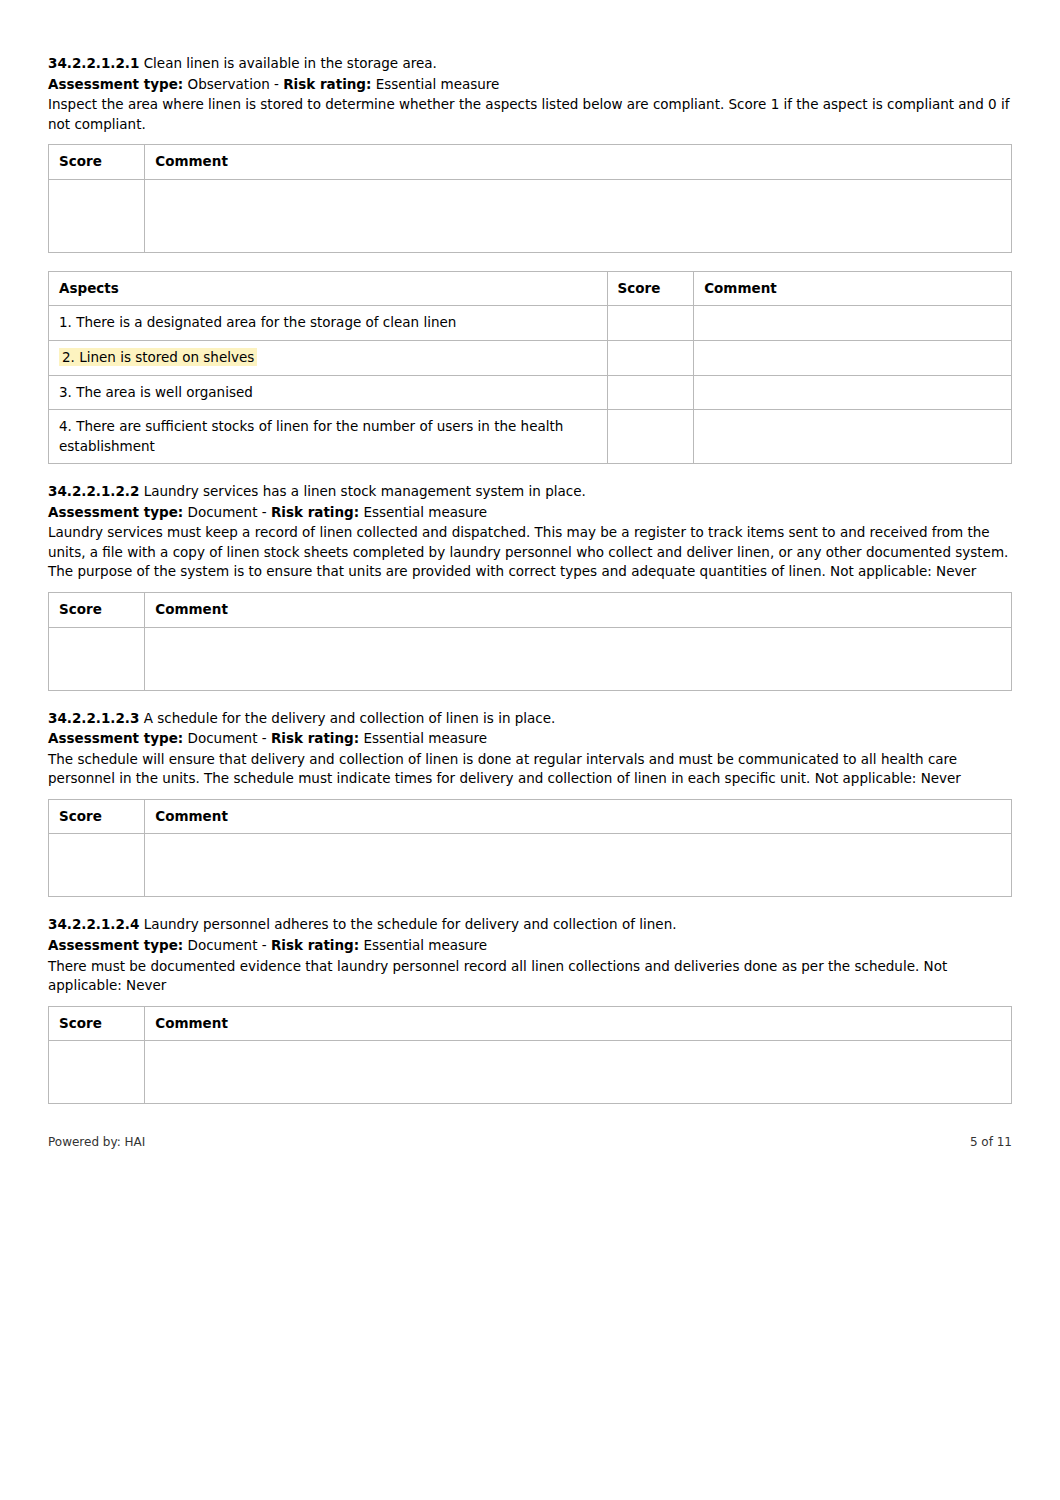34.2.2.1.2.1 Clean linen is available in the storage area.
Assessment type: Observation - Risk rating: Essential measure
Inspect the area where linen is stored to determine whether the aspects listed below are compliant. Score 1 if the aspect is compliant and 0 if not compliant.
| Score | Comment |
| --- | --- |
| Aspects | Score | Comment |
| --- | --- | --- |
| 1. There is a designated area for the storage of clean linen | | |
| 2. Linen is stored on shelves | | |
| 3. The area is well organised | | |
| 4. There are sufficient stocks of linen for the number of users in the health establishment | | |
34.2.2.1.2.2 Laundry services has a linen stock management system in place.
Assessment type: Document - Risk rating: Essential measure
Laundry services must keep a record of linen collected and dispatched. This may be a register to track items sent to and received from the units, a file with a copy of linen stock sheets completed by laundry personnel who collect and deliver linen, or any other documented system. The purpose of the system is to ensure that units are provided with correct types and adequate quantities of linen. Not applicable: Never
| Score | Comment |
| --- | --- |
34.2.2.1.2.3 A schedule for the delivery and collection of linen is in place.
Assessment type: Document - Risk rating: Essential measure
The schedule will ensure that delivery and collection of linen is done at regular intervals and must be communicated to all health care personnel in the units. The schedule must indicate times for delivery and collection of linen in each specific unit. Not applicable: Never
| Score | Comment |
| --- | --- |
34.2.2.1.2.4 Laundry personnel adheres to the schedule for delivery and collection of linen.
Assessment type: Document - Risk rating: Essential measure
There must be documented evidence that laundry personnel record all linen collections and deliveries done as per the schedule. Not applicable: Never
| Score | Comment |
| --- | --- |
Powered by: HAI 5 of 11